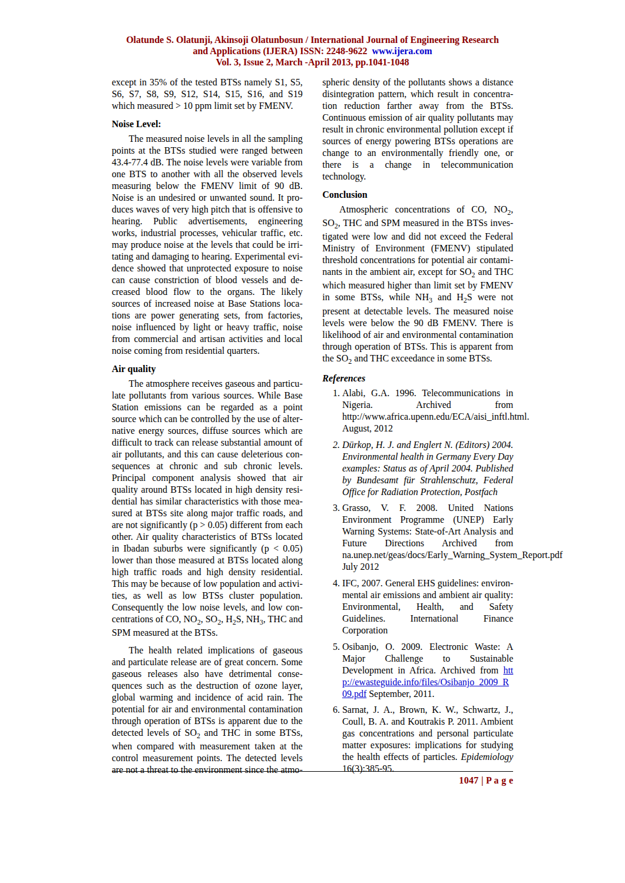Olatunde S. Olatunji, Akinsoji Olatunbosun / International Journal of Engineering Research and Applications (IJERA) ISSN: 2248-9622 www.ijera.com Vol. 3, Issue 2, March -April 2013, pp.1041-1048
except in 35% of the tested BTSs namely S1, S5, S6, S7, S8, S9, S12, S14, S15, S16, and S19 which measured > 10 ppm limit set by FMENV.
Noise Level:
The measured noise levels in all the sampling points at the BTSs studied were ranged between 43.4-77.4 dB. The noise levels were variable from one BTS to another with all the observed levels measuring below the FMENV limit of 90 dB. Noise is an undesired or unwanted sound. It produces waves of very high pitch that is offensive to hearing. Public advertisements, engineering works, industrial processes, vehicular traffic, etc. may produce noise at the levels that could be irritating and damaging to hearing. Experimental evidence showed that unprotected exposure to noise can cause constriction of blood vessels and decreased blood flow to the organs. The likely sources of increased noise at Base Stations locations are power generating sets, from factories, noise influenced by light or heavy traffic, noise from commercial and artisan activities and local noise coming from residential quarters.
Air quality
The atmosphere receives gaseous and particulate pollutants from various sources. While Base Station emissions can be regarded as a point source which can be controlled by the use of alternative energy sources, diffuse sources which are difficult to track can release substantial amount of air pollutants, and this can cause deleterious consequences at chronic and sub chronic levels. Principal component analysis showed that air quality around BTSs located in high density residential has similar characteristics with those measured at BTSs site along major traffic roads, and are not significantly (p > 0.05) different from each other. Air quality characteristics of BTSs located in Ibadan suburbs were significantly (p < 0.05) lower than those measured at BTSs located along high traffic roads and high density residential. This may be because of low population and activities, as well as low BTSs cluster population. Consequently the low noise levels, and low concentrations of CO, NO2, SO2, H2S, NH3, THC and SPM measured at the BTSs.
The health related implications of gaseous and particulate release are of great concern. Some gaseous releases also have detrimental consequences such as the destruction of ozone layer, global warming and incidence of acid rain. The potential for air and environmental contamination through operation of BTSs is apparent due to the detected levels of SO2 and THC in some BTSs, when compared with measurement taken at the control measurement points. The detected levels are not a threat to the environment since the atmospheric density of the pollutants shows a distance disintegration pattern, which result in concentration reduction farther away from the BTSs. Continuous emission of air quality pollutants may result in chronic environmental pollution except if sources of energy powering BTSs operations are change to an environmentally friendly one, or there is a change in telecommunication technology.
Conclusion
Atmospheric concentrations of CO, NO2, SO2, THC and SPM measured in the BTSs investigated were low and did not exceed the Federal Ministry of Environment (FMENV) stipulated threshold concentrations for potential air contaminants in the ambient air, except for SO2 and THC which measured higher than limit set by FMENV in some BTSs, while NH3 and H2S were not present at detectable levels. The measured noise levels were below the 90 dB FMENV. There is likelihood of air and environmental contamination through operation of BTSs. This is apparent from the SO2 and THC exceedance in some BTSs.
References
Alabi, G.A. 1996. Telecommunications in Nigeria. Archived from http://www.africa.upenn.edu/ECA/aisi_inftl.html. August, 2012
Dürkop, H. J. and Englert N. (Editors) 2004. Environmental health in Germany Every Day examples: Status as of April 2004. Published by Bundesamt für Strahlenschutz, Federal Office for Radiation Protection, Postfach
Grasso, V. F. 2008. United Nations Environment Programme (UNEP) Early Warning Systems: State-of-Art Analysis and Future Directions Archived from na.unep.net/geas/docs/Early_Warning_System_Report.pdf July 2012
IFC, 2007. General EHS guidelines: environmental air emissions and ambient air quality: Environmental, Health, and Safety Guidelines. International Finance Corporation
Osibanjo, O. 2009. Electronic Waste: A Major Challenge to Sustainable Development in Africa. Archived from http://ewasteguide.info/files/Osibanjo_2009_R09.pdf September, 2011.
Sarnat, J. A., Brown, K. W., Schwartz, J., Coull, B. A. and Koutrakis P. 2011. Ambient gas concentrations and personal particulate matter exposures: implications for studying the health effects of particles. Epidemiology 16(3):385-95.
1047 | P a g e